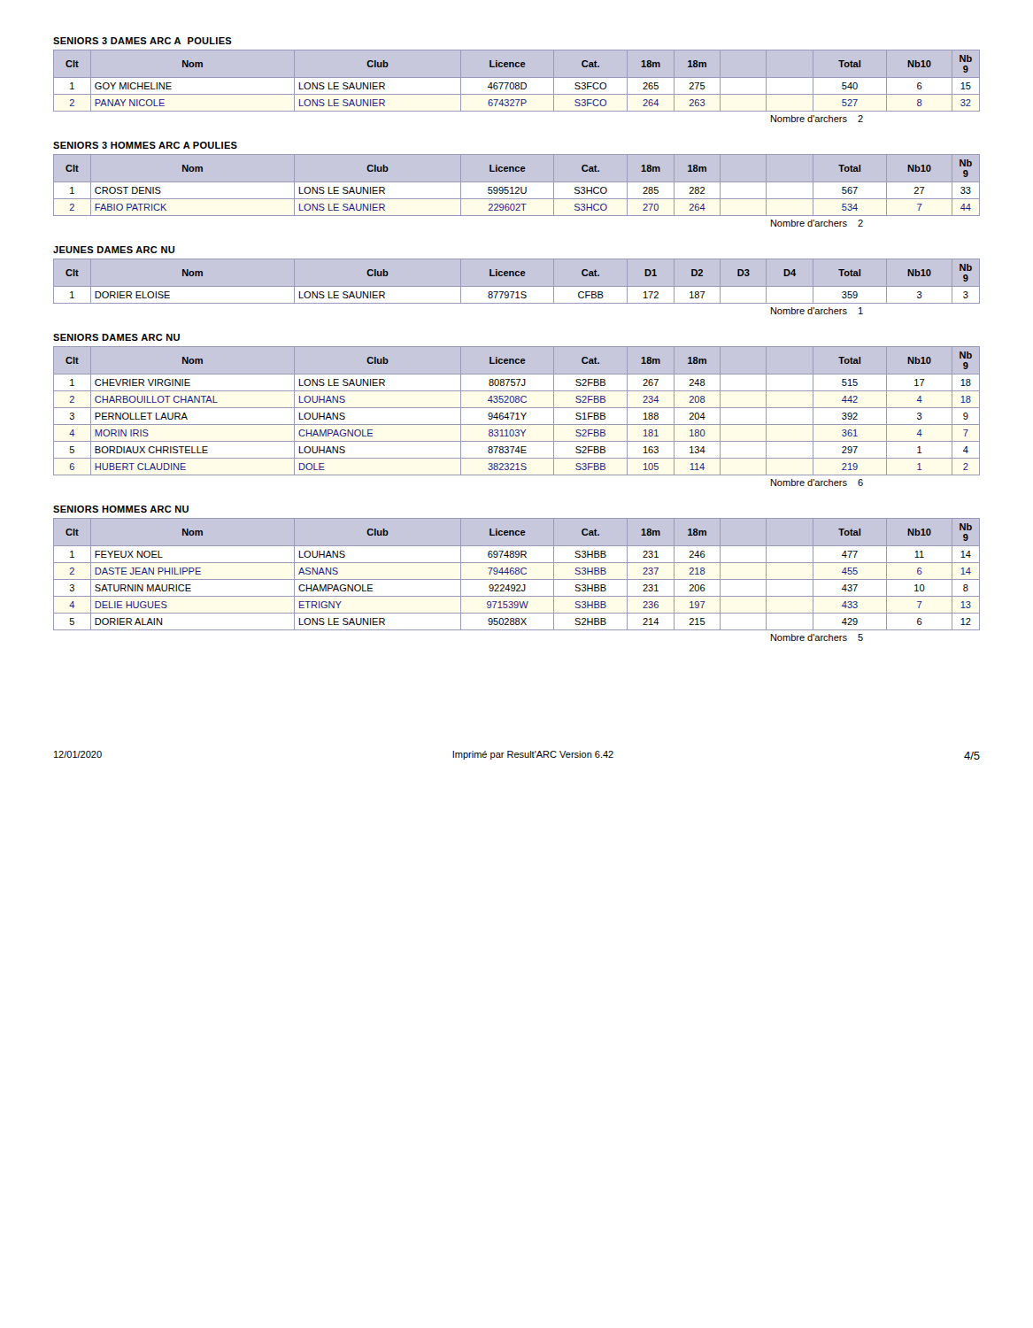SENIORS 3 DAMES ARC A POULIES
| Clt | Nom | Club | Licence | Cat. | 18m | 18m | | | Total | Nb10 | Nb 9 |
| --- | --- | --- | --- | --- | --- | --- | --- | --- | --- | --- | --- |
| 1 | GOY MICHELINE | LONS LE SAUNIER | 467708D | S3FCO | 265 | 275 | | | 540 | 6 | 15 |
| 2 | PANAY NICOLE | LONS LE SAUNIER | 674327P | S3FCO | 264 | 263 | | | 527 | 8 | 32 |
Nombre d'archers2
SENIORS 3 HOMMES ARC A POULIES
| Clt | Nom | Club | Licence | Cat. | 18m | 18m | | | Total | Nb10 | Nb 9 |
| --- | --- | --- | --- | --- | --- | --- | --- | --- | --- | --- | --- |
| 1 | CROST DENIS | LONS LE SAUNIER | 599512U | S3HCO | 285 | 282 | | | 567 | 27 | 33 |
| 2 | FABIO PATRICK | LONS LE SAUNIER | 229602T | S3HCO | 270 | 264 | | | 534 | 7 | 44 |
Nombre d'archers2
JEUNES DAMES ARC NU
| Clt | Nom | Club | Licence | Cat. | D1 | D2 | D3 | D4 | Total | Nb10 | Nb 9 |
| --- | --- | --- | --- | --- | --- | --- | --- | --- | --- | --- | --- |
| 1 | DORIER ELOISE | LONS LE SAUNIER | 877971S | CFBB | 172 | 187 | | | 359 | 3 | 3 |
Nombre d'archers1
SENIORS DAMES ARC NU
| Clt | Nom | Club | Licence | Cat. | 18m | 18m | | | Total | Nb10 | Nb 9 |
| --- | --- | --- | --- | --- | --- | --- | --- | --- | --- | --- | --- |
| 1 | CHEVRIER VIRGINIE | LONS LE SAUNIER | 808757J | S2FBB | 267 | 248 | | | 515 | 17 | 18 |
| 2 | CHARBOUILLOT CHANTAL | LOUHANS | 435208C | S2FBB | 234 | 208 | | | 442 | 4 | 18 |
| 3 | PERNOLLET LAURA | LOUHANS | 946471Y | S1FBB | 188 | 204 | | | 392 | 3 | 9 |
| 4 | MORIN IRIS | CHAMPAGNOLE | 831103Y | S2FBB | 181 | 180 | | | 361 | 4 | 7 |
| 5 | BORDIAUX CHRISTELLE | LOUHANS | 878374E | S2FBB | 163 | 134 | | | 297 | 1 | 4 |
| 6 | HUBERT CLAUDINE | DOLE | 382321S | S3FBB | 105 | 114 | | | 219 | 1 | 2 |
Nombre d'archers6
SENIORS HOMMES ARC NU
| Clt | Nom | Club | Licence | Cat. | 18m | 18m | | | Total | Nb10 | Nb 9 |
| --- | --- | --- | --- | --- | --- | --- | --- | --- | --- | --- | --- |
| 1 | FEYEUX NOEL | LOUHANS | 697489R | S3HBB | 231 | 246 | | | 477 | 11 | 14 |
| 2 | DASTE JEAN PHILIPPE | ASNANS | 794468C | S3HBB | 237 | 218 | | | 455 | 6 | 14 |
| 3 | SATURNIN MAURICE | CHAMPAGNOLE | 922492J | S3HBB | 231 | 206 | | | 437 | 10 | 8 |
| 4 | DELIE HUGUES | ETRIGNY | 971539W | S3HBB | 236 | 197 | | | 433 | 7 | 13 |
| 5 | DORIER ALAIN | LONS LE SAUNIER | 950288X | S2HBB | 214 | 215 | | | 429 | 6 | 12 |
Nombre d'archers5
12/01/2020
Imprimé par Result'ARC Version 6.42
4/5